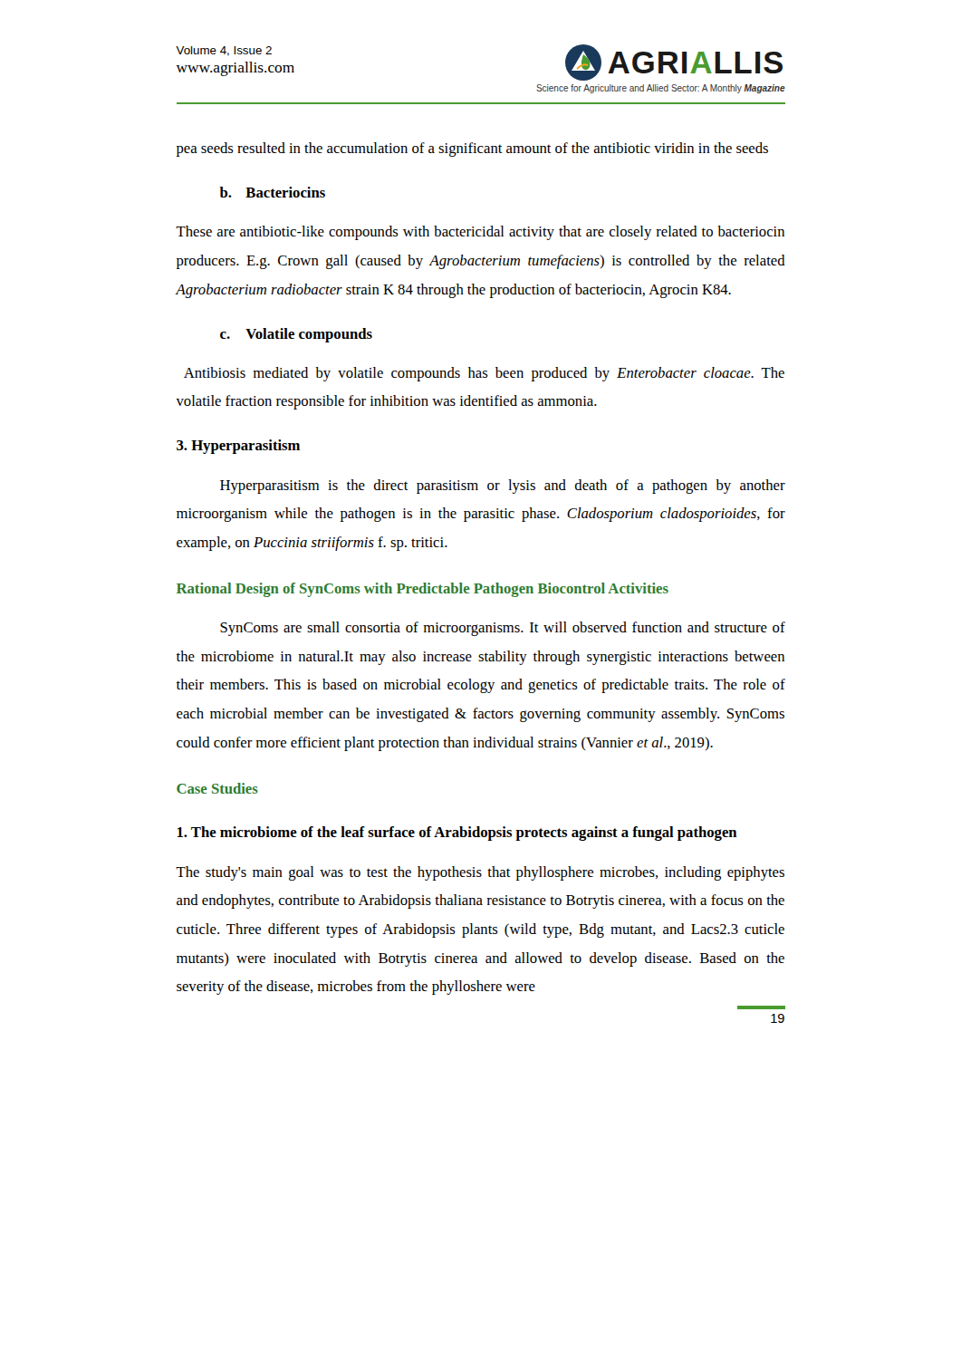Volume 4, Issue 2
www.agriallis.com
AGRI ALLIS
Science for Agriculture and Allied Sector: A Monthly Magazine
pea seeds resulted in the accumulation of a significant amount of the antibiotic viridin in the seeds
b. Bacteriocins
These are antibiotic-like compounds with bactericidal activity that are closely related to bacteriocin producers. E.g. Crown gall (caused by Agrobacterium tumefaciens) is controlled by the related Agrobacterium radiobacter strain K 84 through the production of bacteriocin, Agrocin K84.
c. Volatile compounds
Antibiosis mediated by volatile compounds has been produced by Enterobacter cloacae. The volatile fraction responsible for inhibition was identified as ammonia.
3. Hyperparasitism
Hyperparasitism is the direct parasitism or lysis and death of a pathogen by another microorganism while the pathogen is in the parasitic phase. Cladosporium cladosporioides, for example, on Puccinia striiformis f. sp. tritici.
Rational Design of SynComs with Predictable Pathogen Biocontrol Activities
SynComs are small consortia of microorganisms. It will observed function and structure of the microbiome in natural.It may also increase stability through synergistic interactions between their members. This is based on microbial ecology and genetics of predictable traits. The role of each microbial member can be investigated & factors governing community assembly. SynComs could confer more efficient plant protection than individual strains (Vannier et al., 2019).
Case Studies
1. The microbiome of the leaf surface of Arabidopsis protects against a fungal pathogen
The study's main goal was to test the hypothesis that phyllosphere microbes, including epiphytes and endophytes, contribute to Arabidopsis thaliana resistance to Botrytis cinerea, with a focus on the cuticle. Three different types of Arabidopsis plants (wild type, Bdg mutant, and Lacs2.3 cuticle mutants) were inoculated with Botrytis cinerea and allowed to develop disease. Based on the severity of the disease, microbes from the phylloshere were
19